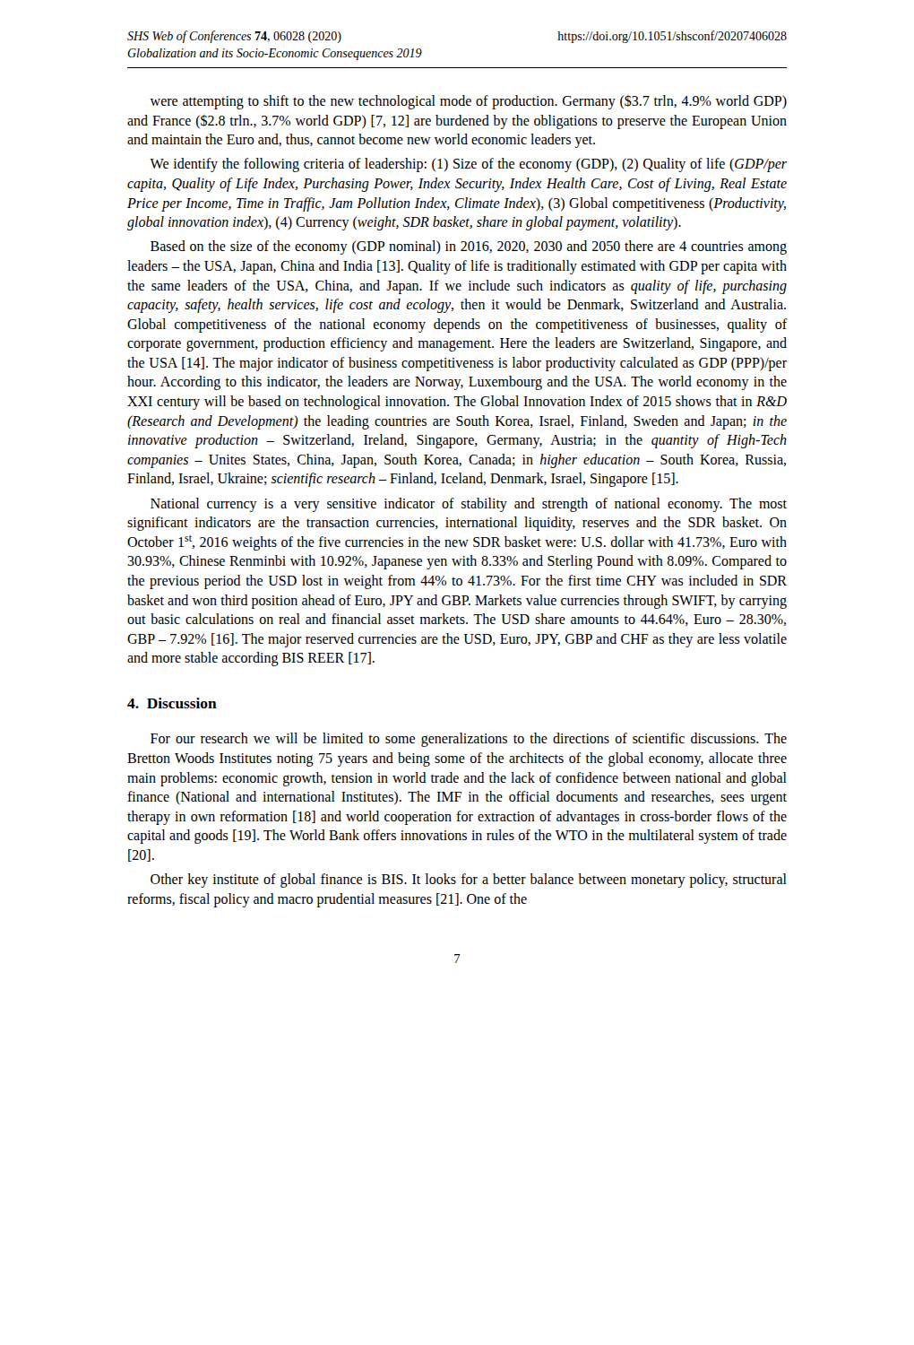SHS Web of Conferences 74, 06028 (2020)
https://doi.org/10.1051/shsconf/20207406028
Globalization and its Socio-Economic Consequences 2019
were attempting to shift to the new technological mode of production. Germany ($3.7 trln, 4.9% world GDP) and France ($2.8 trln., 3.7% world GDP) [7, 12] are burdened by the obligations to preserve the European Union and maintain the Euro and, thus, cannot become new world economic leaders yet.
We identify the following criteria of leadership: (1) Size of the economy (GDP), (2) Quality of life (GDP/per capita, Quality of Life Index, Purchasing Power, Index Security, Index Health Care, Cost of Living, Real Estate Price per Income, Time in Traffic, Jam Pollution Index, Climate Index), (3) Global competitiveness (Productivity, global innovation index), (4) Currency (weight, SDR basket, share in global payment, volatility).
Based on the size of the economy (GDP nominal) in 2016, 2020, 2030 and 2050 there are 4 countries among leaders – the USA, Japan, China and India [13]. Quality of life is traditionally estimated with GDP per capita with the same leaders of the USA, China, and Japan. If we include such indicators as quality of life, purchasing capacity, safety, health services, life cost and ecology, then it would be Denmark, Switzerland and Australia. Global competitiveness of the national economy depends on the competitiveness of businesses, quality of corporate government, production efficiency and management. Here the leaders are Switzerland, Singapore, and the USA [14]. The major indicator of business competitiveness is labor productivity calculated as GDP (PPP)/per hour. According to this indicator, the leaders are Norway, Luxembourg and the USA. The world economy in the XXI century will be based on technological innovation. The Global Innovation Index of 2015 shows that in R&D (Research and Development) the leading countries are South Korea, Israel, Finland, Sweden and Japan; in the innovative production – Switzerland, Ireland, Singapore, Germany, Austria; in the quantity of High-Tech companies – Unites States, China, Japan, South Korea, Canada; in higher education – South Korea, Russia, Finland, Israel, Ukraine; scientific research – Finland, Iceland, Denmark, Israel, Singapore [15].
National currency is a very sensitive indicator of stability and strength of national economy. The most significant indicators are the transaction currencies, international liquidity, reserves and the SDR basket. On October 1st, 2016 weights of the five currencies in the new SDR basket were: U.S. dollar with 41.73%, Euro with 30.93%, Chinese Renminbi with 10.92%, Japanese yen with 8.33% and Sterling Pound with 8.09%. Compared to the previous period the USD lost in weight from 44% to 41.73%. For the first time CHY was included in SDR basket and won third position ahead of Euro, JPY and GBP. Markets value currencies through SWIFT, by carrying out basic calculations on real and financial asset markets. The USD share amounts to 44.64%, Euro – 28.30%, GBP – 7.92% [16]. The major reserved currencies are the USD, Euro, JPY, GBP and CHF as they are less volatile and more stable according BIS REER [17].
4. Discussion
For our research we will be limited to some generalizations to the directions of scientific discussions. The Bretton Woods Institutes noting 75 years and being some of the architects of the global economy, allocate three main problems: economic growth, tension in world trade and the lack of confidence between national and global finance (National and international Institutes). The IMF in the official documents and researches, sees urgent therapy in own reformation [18] and world cooperation for extraction of advantages in cross-border flows of the capital and goods [19]. The World Bank offers innovations in rules of the WTO in the multilateral system of trade [20].
Other key institute of global finance is BIS. It looks for a better balance between monetary policy, structural reforms, fiscal policy and macro prudential measures [21]. One of the
7